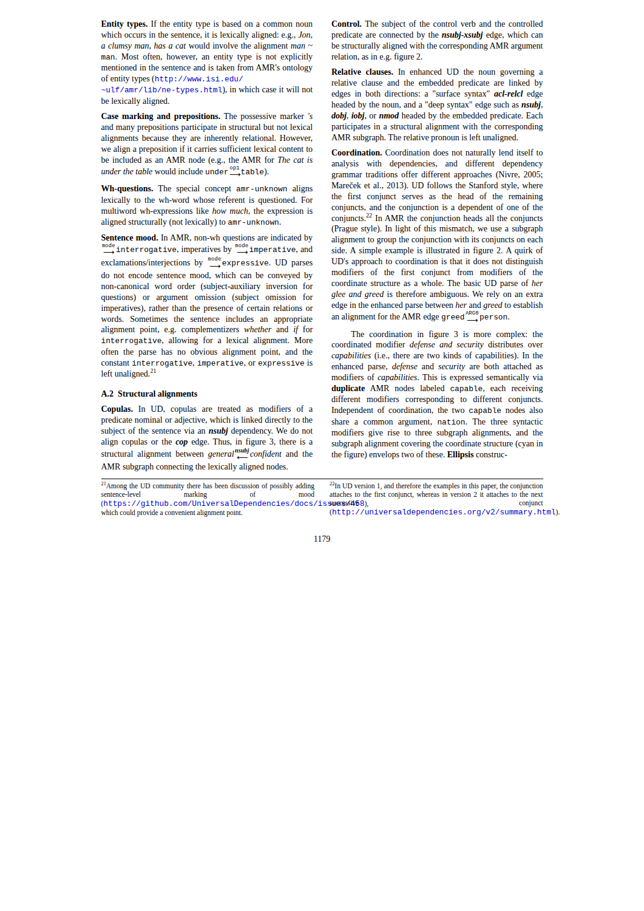Entity types. If the entity type is based on a common noun which occurs in the sentence, it is lexically aligned: e.g., Jon, a clumsy man, has a cat would involve the alignment man ~ man. Most often, however, an entity type is not explicitly mentioned in the sentence and is taken from AMR's ontology of entity types (http://www.isi.edu/
~ulf/amr/lib/ne-types.html), in which case it will not be lexically aligned.
Case marking and prepositions. The possessive marker 's and many prepositions participate in structural but not lexical alignments because they are inherently relational. However, we align a preposition if it carries sufficient lexical content to be included as an AMR node (e.g., the AMR for The cat is under the table would include under op1⟶table).
Wh-questions. The special concept amr-unknown aligns lexically to the wh-word whose referent is questioned. For multiword wh-expressions like how much, the expression is aligned structurally (not lexically) to amr-unknown.
Sentence mood. In AMR, non-wh questions are indicated by mode⟶interrogative, imperatives by mode⟶imperative, and exclamations/interjections by mode⟶expressive. UD parses do not encode sentence mood, which can be conveyed by non-canonical word order (subject-auxiliary inversion for questions) or argument omission (subject omission for imperatives), rather than the presence of certain relations or words. Sometimes the sentence includes an appropriate alignment point, e.g. complementizers whether and if for interrogative, allowing for a lexical alignment. More often the parse has no obvious alignment point, and the constant interrogative, imperative, or expressive is left unaligned.21
A.2 Structural alignments
Copulas. In UD, copulas are treated as modifiers of a predicate nominal or adjective, which is linked directly to the subject of the sentence via an nsubj dependency. We do not align copulas or the cop edge. Thus, in figure 3, there is a structural alignment between general nsubj⟵confident and the AMR subgraph connecting the lexically aligned nodes.
Control. The subject of the control verb and the controlled predicate are connected by the nsubj-xsubj edge, which can be structurally aligned with the corresponding AMR argument relation, as in e.g. figure 2.
Relative clauses. In enhanced UD the noun governing a relative clause and the embedded predicate are linked by edges in both directions: a "surface syntax" acl-relcl edge headed by the noun, and a "deep syntax" edge such as nsubj, dobj, iobj, or nmod headed by the embedded predicate. Each participates in a structural alignment with the corresponding AMR subgraph. The relative pronoun is left unaligned.
Coordination. Coordination does not naturally lend itself to analysis with dependencies, and different dependency grammar traditions offer different approaches (Nivre, 2005; Mareček et al., 2013). UD follows the Stanford style, where the first conjunct serves as the head of the remaining conjuncts, and the conjunction is a dependent of one of the conjuncts.22 In AMR the conjunction heads all the conjuncts (Prague style). In light of this mismatch, we use a subgraph alignment to group the conjunction with its conjuncts on each side. A simple example is illustrated in figure 2. A quirk of UD's approach to coordination is that it does not distinguish modifiers of the first conjunct from modifiers of the coordinate structure as a whole. The basic UD parse of her glee and greed is therefore ambiguous. We rely on an extra edge in the enhanced parse between her and greed to establish an alignment for the AMR edge greed ARG0⟶person.
The coordination in figure 3 is more complex: the coordinated modifier defense and security distributes over capabilities (i.e., there are two kinds of capabilities). In the enhanced parse, defense and security are both attached as modifiers of capabilities. This is expressed semantically via duplicate AMR nodes labeled capable, each receiving different modifiers corresponding to different conjuncts. Independent of coordination, the two capable nodes also share a common argument, nation. The three syntactic modifiers give rise to three subgraph alignments, and the subgraph alignment covering the coordinate structure (cyan in the figure) envelops two of these. Ellipsis construc-
21Among the UD community there has been discussion of possibly adding sentence-level marking of mood (https://github.com/UniversalDependencies/docs/issues/458), which could provide a convenient alignment point.
22In UD version 1, and therefore the examples in this paper, the conjunction attaches to the first conjunct, whereas in version 2 it attaches to the next successive conjunct (http://universaldependencies.org/v2/summary.html).
1179